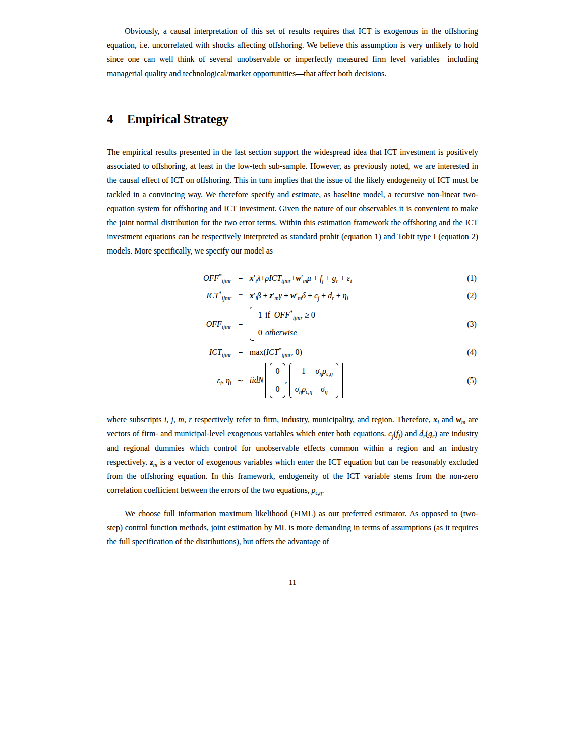Obviously, a causal interpretation of this set of results requires that ICT is exogenous in the offshoring equation, i.e. uncorrelated with shocks affecting offshoring. We believe this assumption is very unlikely to hold since one can well think of several unobservable or imperfectly measured firm level variables—including managerial quality and technological/market opportunities—that affect both decisions.
4 Empirical Strategy
The empirical results presented in the last section support the widespread idea that ICT investment is positively associated to offshoring, at least in the low-tech sub-sample. However, as previously noted, we are interested in the causal effect of ICT on offshoring. This in turn implies that the issue of the likely endogeneity of ICT must be tackled in a convincing way. We therefore specify and estimate, as baseline model, a recursive non-linear two-equation system for offshoring and ICT investment. Given the nature of our observables it is convenient to make the joint normal distribution for the two error terms. Within this estimation framework the offshoring and the ICT investment equations can be respectively interpreted as standard probit (equation 1) and Tobit type I (equation 2) models. More specifically, we specify our model as
| OFF * ijmr | = | x ′ i λ + ρICT ijmr + w ′ m μ + f j + g r + ε i | (1) |
| ICT * ijmr | = | x ′ i β + z ′ m γ + w ′ m δ + c j + d r + η i | (2) |
| OFF ijmr | = | / 1 / if OFF * ijmr ≥ 0 / / 0 / otherwise / | (3) |
| ICT ijmr | = | max ( ICT * ijmr , 0) | (4) |
| ε i , η i | ∼ | iidN / 0 / / 0 / , / 1 / σ η ρ ε,η / / σ η ρ ε,η / σ η / | (5) |
where subscripts i, j, m, r respectively refer to firm, industry, municipality, and region. Therefore, xi and wm are vectors of firm- and municipal-level exogenous variables which enter both equations. cj(fj) and dr(gr) are industry and regional dummies which control for unobservable effects common within a region and an industry respectively. zm is a vector of exogenous variables which enter the ICT equation but can be reasonably excluded from the offshoring equation. In this framework, endogeneity of the ICT variable stems from the non-zero correlation coefficient between the errors of the two equations, ρε,η.
We choose full information maximum likelihood (FIML) as our preferred estimator. As opposed to (two-step) control function methods, joint estimation by ML is more demanding in terms of assumptions (as it requires the full specification of the distributions), but offers the advantage of
11